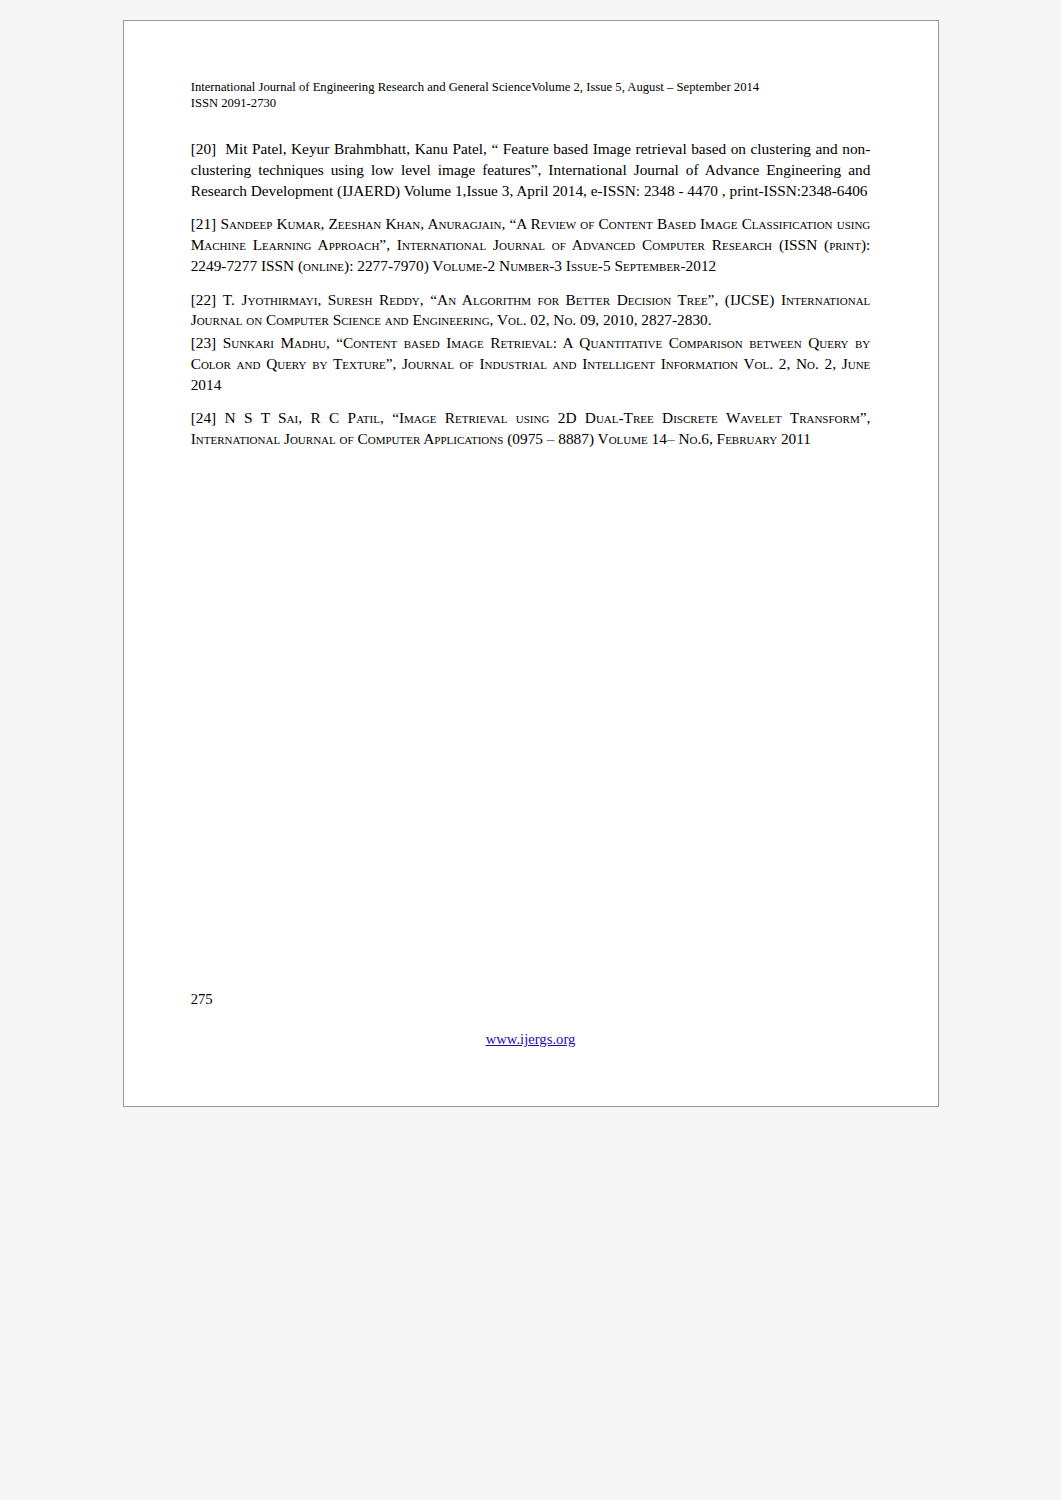International Journal of Engineering Research and General ScienceVolume 2, Issue 5, August – September 2014
ISSN 2091-2730
[20] Mit Patel, Keyur Brahmbhatt, Kanu Patel, “ Feature based Image retrieval based on clustering and non-clustering techniques using low level image features”, International Journal of Advance Engineering and Research Development (IJAERD) Volume 1,Issue 3, April 2014, e-ISSN: 2348 - 4470 , print-ISSN:2348-6406
[21] Sandeep Kumar, Zeeshan Khan, Anuragjain, “A Review of Content Based Image Classification using Machine Learning Approach”, International Journal of Advanced Computer Research (ISSN (print): 2249-7277 ISSN (online): 2277-7970) Volume-2 Number-3 Issue-5 September-2012
[22] T. Jyothirmayi, Suresh Reddy, “An Algorithm for Better Decision Tree”, (IJCSE) International Journal on Computer Science and Engineering, Vol. 02, No. 09, 2010, 2827-2830.
[23] Sunkari Madhu, “Content based Image Retrieval: A Quantitative Comparison between Query by Color and Query by Texture”, Journal of Industrial and Intelligent Information Vol. 2, No. 2, June 2014
[24] N S T Sai, R C Patil, “Image Retrieval using 2D Dual-Tree Discrete Wavelet Transform”, International Journal of Computer Applications (0975 – 8887) Volume 14– No.6, February 2011
275
www.ijergs.org